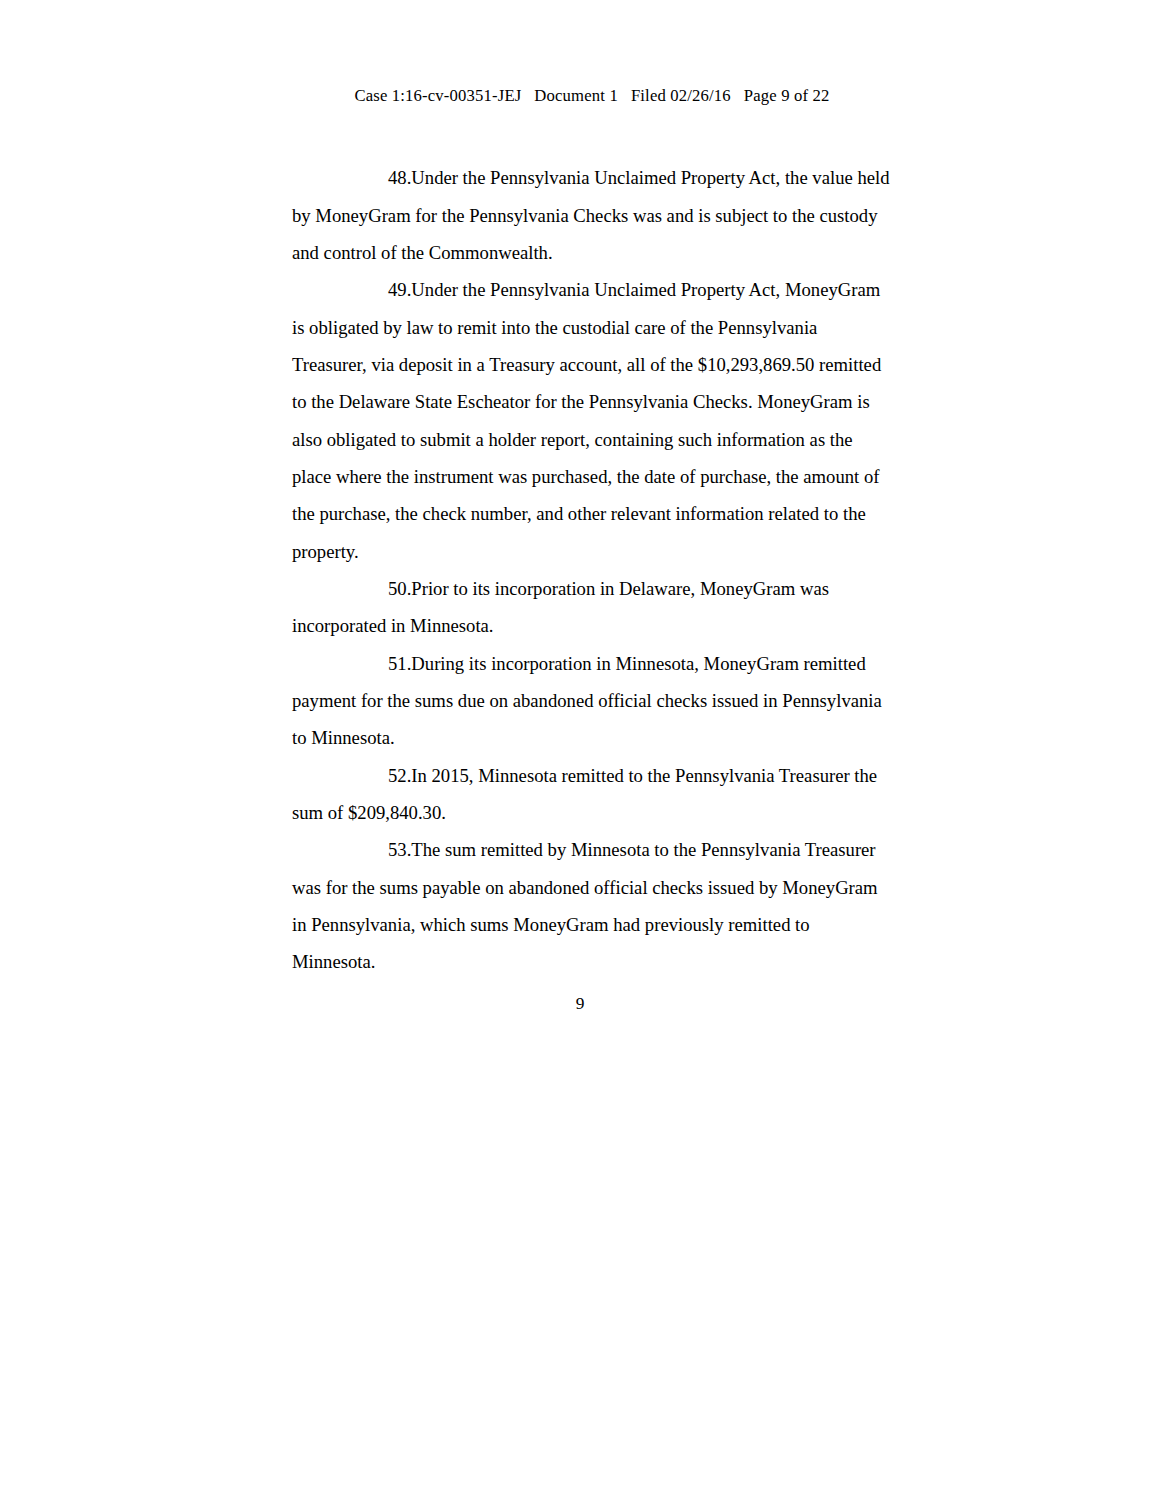Case 1:16-cv-00351-JEJ Document 1 Filed 02/26/16 Page 9 of 22
48. Under the Pennsylvania Unclaimed Property Act, the value held by MoneyGram for the Pennsylvania Checks was and is subject to the custody and control of the Commonwealth.
49. Under the Pennsylvania Unclaimed Property Act, MoneyGram is obligated by law to remit into the custodial care of the Pennsylvania Treasurer, via deposit in a Treasury account, all of the $10,293,869.50 remitted to the Delaware State Escheator for the Pennsylvania Checks. MoneyGram is also obligated to submit a holder report, containing such information as the place where the instrument was purchased, the date of purchase, the amount of the purchase, the check number, and other relevant information related to the property.
50. Prior to its incorporation in Delaware, MoneyGram was incorporated in Minnesota.
51. During its incorporation in Minnesota, MoneyGram remitted payment for the sums due on abandoned official checks issued in Pennsylvania to Minnesota.
52. In 2015, Minnesota remitted to the Pennsylvania Treasurer the sum of $209,840.30.
53. The sum remitted by Minnesota to the Pennsylvania Treasurer was for the sums payable on abandoned official checks issued by MoneyGram in Pennsylvania, which sums MoneyGram had previously remitted to Minnesota.
9